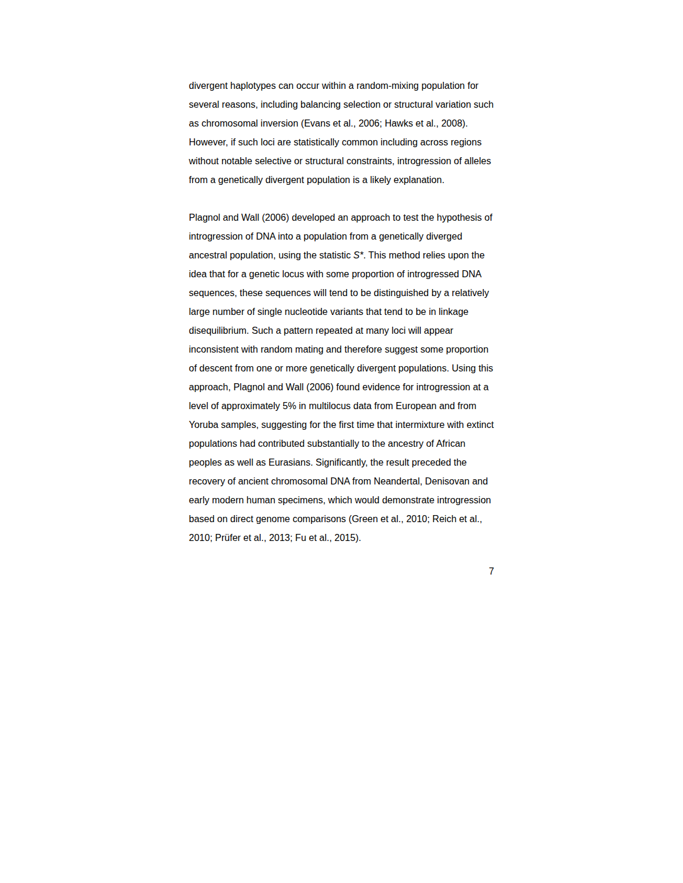divergent haplotypes can occur within a random-mixing population for several reasons, including balancing selection or structural variation such as chromosomal inversion (Evans et al., 2006; Hawks et al., 2008). However, if such loci are statistically common including across regions without notable selective or structural constraints, introgression of alleles from a genetically divergent population is a likely explanation.
Plagnol and Wall (2006) developed an approach to test the hypothesis of introgression of DNA into a population from a genetically diverged ancestral population, using the statistic S*. This method relies upon the idea that for a genetic locus with some proportion of introgressed DNA sequences, these sequences will tend to be distinguished by a relatively large number of single nucleotide variants that tend to be in linkage disequilibrium. Such a pattern repeated at many loci will appear inconsistent with random mating and therefore suggest some proportion of descent from one or more genetically divergent populations. Using this approach, Plagnol and Wall (2006) found evidence for introgression at a level of approximately 5% in multilocus data from European and from Yoruba samples, suggesting for the first time that intermixture with extinct populations had contributed substantially to the ancestry of African peoples as well as Eurasians. Significantly, the result preceded the recovery of ancient chromosomal DNA from Neandertal, Denisovan and early modern human specimens, which would demonstrate introgression based on direct genome comparisons (Green et al., 2010; Reich et al., 2010; Prüfer et al., 2013; Fu et al., 2015).
7